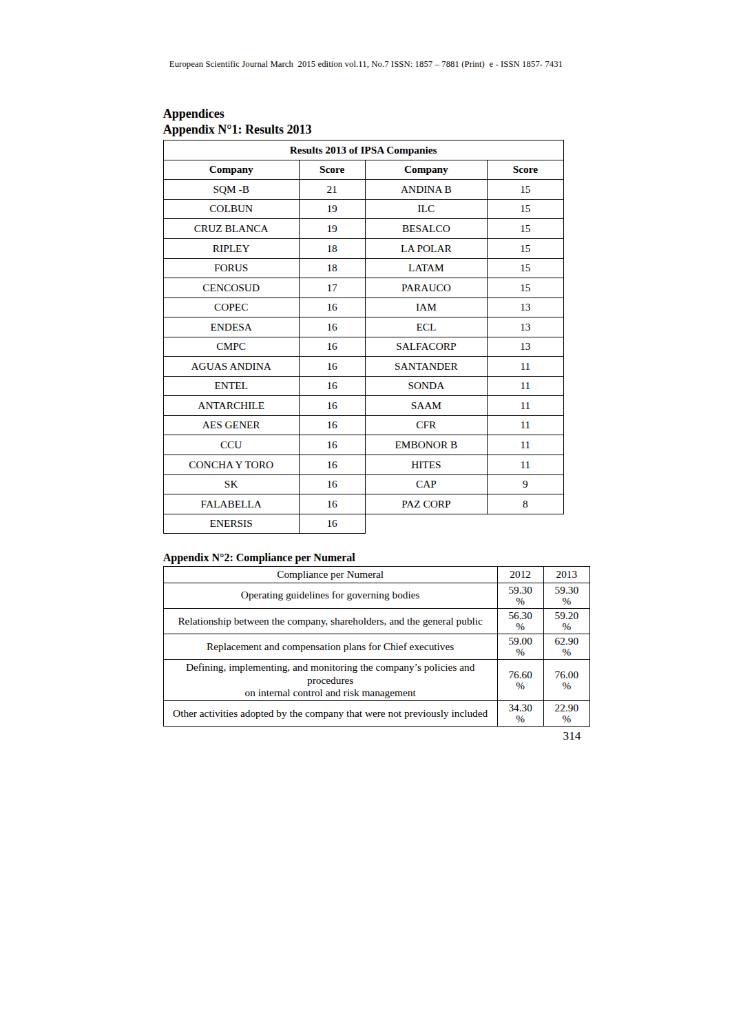European Scientific Journal March 2015 edition vol.11, No.7 ISSN: 1857 – 7881 (Print) e - ISSN 1857- 7431
Appendices
Appendix N°1: Results 2013
| Results 2013 of IPSA Companies |
| --- |
| Company | Score | Company | Score |
| SQM -B | 21 | ANDINA B | 15 |
| COLBUN | 19 | ILC | 15 |
| CRUZ BLANCA | 19 | BESALCO | 15 |
| RIPLEY | 18 | LA POLAR | 15 |
| FORUS | 18 | LATAM | 15 |
| CENCOSUD | 17 | PARAUCO | 15 |
| COPEC | 16 | IAM | 13 |
| ENDESA | 16 | ECL | 13 |
| CMPC | 16 | SALFACORP | 13 |
| AGUAS ANDINA | 16 | SANTANDER | 11 |
| ENTEL | 16 | SONDA | 11 |
| ANTARCHILE | 16 | SAAM | 11 |
| AES GENER | 16 | CFR | 11 |
| CCU | 16 | EMBONOR B | 11 |
| CONCHA Y TORO | 16 | HITES | 11 |
| SK | 16 | CAP | 9 |
| FALABELLA | 16 | PAZ CORP | 8 |
| ENERSIS | 16 | | |
Appendix N°2: Compliance per Numeral
| Compliance per Numeral | 2012 | 2013 |
| Operating guidelines for governing bodies | 59.30 % | 59.30 % |
| Relationship between the company, shareholders, and the general public | 56.30 % | 59.20 % |
| Replacement and compensation plans for Chief executives | 59.00 % | 62.90 % |
| Defining, implementing, and monitoring the company’s policies and procedures on internal control and risk management | 76.60 % | 76.00 % |
| Other activities adopted by the company that were not previously included | 34.30 % | 22.90 % |
314